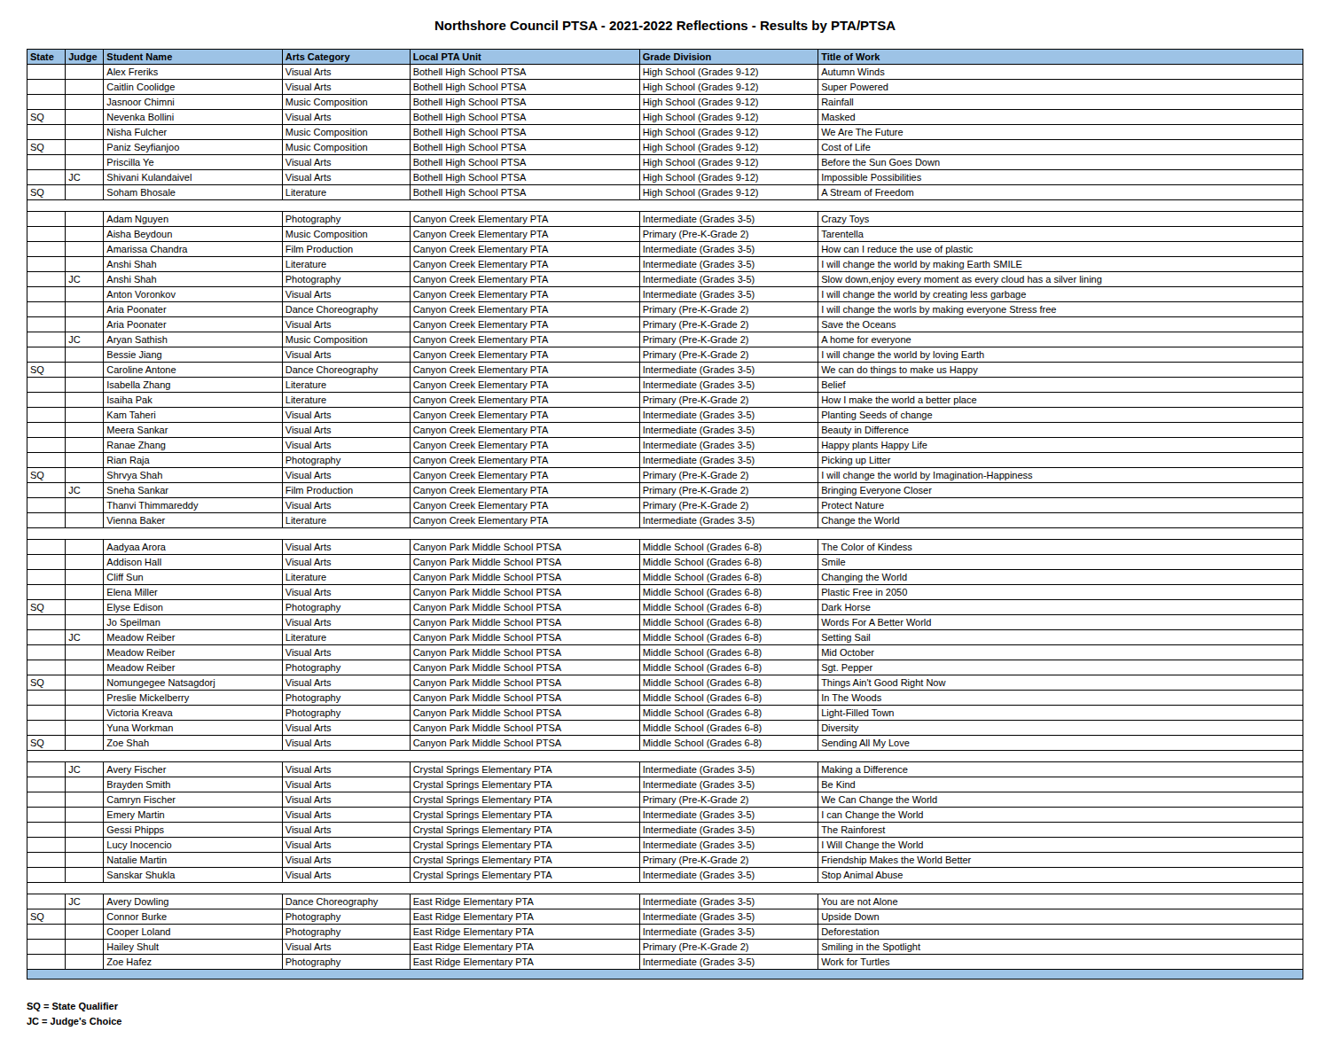Northshore Council PTSA - 2021-2022 Reflections - Results by PTA/PTSA
| State | Judge | Student Name | Arts Category | Local PTA Unit | Grade Division | Title of Work |
| --- | --- | --- | --- | --- | --- | --- |
| | | Alex Freriks | Visual Arts | Bothell High School PTSA | High School (Grades 9-12) | Autumn Winds |
| | | Caitlin Coolidge | Visual Arts | Bothell High School PTSA | High School (Grades 9-12) | Super Powered |
| | | Jasnoor Chimni | Music Composition | Bothell High School PTSA | High School (Grades 9-12) | Rainfall |
| SQ | | Nevenka Bollini | Visual Arts | Bothell High School PTSA | High School (Grades 9-12) | Masked |
| | | Nisha Fulcher | Music Composition | Bothell High School PTSA | High School (Grades 9-12) | We Are The Future |
| SQ | | Paniz Seyfianjoo | Music Composition | Bothell High School PTSA | High School (Grades 9-12) | Cost of Life |
| | | Priscilla Ye | Visual Arts | Bothell High School PTSA | High School (Grades 9-12) | Before the Sun Goes Down |
| | JC | Shivani Kulandaivel | Visual Arts | Bothell High School PTSA | High School (Grades 9-12) | Impossible Possibilities |
| SQ | | Soham Bhosale | Literature | Bothell High School PTSA | High School (Grades 9-12) | A Stream of Freedom |
| | | Adam Nguyen | Photography | Canyon Creek Elementary PTA | Intermediate (Grades 3-5) | Crazy Toys |
| | | Aisha Beydoun | Music Composition | Canyon Creek Elementary PTA | Primary (Pre-K-Grade 2) | Tarentella |
| | | Amarissa Chandra | Film Production | Canyon Creek Elementary PTA | Intermediate (Grades 3-5) | How can I reduce the use of plastic |
| | | Anshi Shah | Literature | Canyon Creek Elementary PTA | Intermediate (Grades 3-5) | I will change the world by making Earth SMILE |
| | JC | Anshi Shah | Photography | Canyon Creek Elementary PTA | Intermediate (Grades 3-5) | Slow down,enjoy every moment as every cloud has a silver lining |
| | | Anton Voronkov | Visual Arts | Canyon Creek Elementary PTA | Intermediate (Grades 3-5) | I will change the world by creating less garbage |
| | | Aria Poonater | Dance Choreography | Canyon Creek Elementary PTA | Primary (Pre-K-Grade 2) | I will change the worls by making everyone Stress free |
| | | Aria Poonater | Visual Arts | Canyon Creek Elementary PTA | Primary (Pre-K-Grade 2) | Save the Oceans |
| | JC | Aryan Sathish | Music Composition | Canyon Creek Elementary PTA | Primary (Pre-K-Grade 2) | A home for everyone |
| | | Bessie Jiang | Visual Arts | Canyon Creek Elementary PTA | Primary (Pre-K-Grade 2) | I will change the world by loving Earth |
| SQ | | Caroline Antone | Dance Choreography | Canyon Creek Elementary PTA | Intermediate (Grades 3-5) | We can do things to make us Happy |
| | | Isabella Zhang | Literature | Canyon Creek Elementary PTA | Intermediate (Grades 3-5) | Belief |
| | | Isaiha Pak | Literature | Canyon Creek Elementary PTA | Primary (Pre-K-Grade 2) | How I make the world a better place |
| | | Kam Taheri | Visual Arts | Canyon Creek Elementary PTA | Intermediate (Grades 3-5) | Planting Seeds of change |
| | | Meera Sankar | Visual Arts | Canyon Creek Elementary PTA | Intermediate (Grades 3-5) | Beauty in Difference |
| | | Ranae Zhang | Visual Arts | Canyon Creek Elementary PTA | Intermediate (Grades 3-5) | Happy plants Happy Life |
| | | Rian Raja | Photography | Canyon Creek Elementary PTA | Intermediate (Grades 3-5) | Picking up Litter |
| SQ | | Shrvya Shah | Visual Arts | Canyon Creek Elementary PTA | Primary (Pre-K-Grade 2) | I will change the world by Imagination-Happiness |
| | JC | Sneha Sankar | Film Production | Canyon Creek Elementary PTA | Primary (Pre-K-Grade 2) | Bringing Everyone Closer |
| | | Thanvi Thimmareddy | Visual Arts | Canyon Creek Elementary PTA | Primary (Pre-K-Grade 2) | Protect Nature |
| | | Vienna Baker | Literature | Canyon Creek Elementary PTA | Intermediate (Grades 3-5) | Change the World |
| | | Aadyaa Arora | Visual Arts | Canyon Park Middle School PTSA | Middle School (Grades 6-8) | The Color of Kindess |
| | | Addison Hall | Visual Arts | Canyon Park Middle School PTSA | Middle School (Grades 6-8) | Smile |
| | | Cliff Sun | Literature | Canyon Park Middle School PTSA | Middle School (Grades 6-8) | Changing the World |
| | | Elena Miller | Visual Arts | Canyon Park Middle School PTSA | Middle School (Grades 6-8) | Plastic Free in 2050 |
| SQ | | Elyse Edison | Photography | Canyon Park Middle School PTSA | Middle School (Grades 6-8) | Dark Horse |
| | | Jo Speilman | Visual Arts | Canyon Park Middle School PTSA | Middle School (Grades 6-8) | Words For A Better World |
| | JC | Meadow Reiber | Literature | Canyon Park Middle School PTSA | Middle School (Grades 6-8) | Setting Sail |
| | | Meadow Reiber | Visual Arts | Canyon Park Middle School PTSA | Middle School (Grades 6-8) | Mid October |
| | | Meadow Reiber | Photography | Canyon Park Middle School PTSA | Middle School (Grades 6-8) | Sgt. Pepper |
| SQ | | Nomungegee Natsagdorj | Visual Arts | Canyon Park Middle School PTSA | Middle School (Grades 6-8) | Things Ain't Good Right Now |
| | | Preslie Mickelberry | Photography | Canyon Park Middle School PTSA | Middle School (Grades 6-8) | In The Woods |
| | | Victoria Kreava | Photography | Canyon Park Middle School PTSA | Middle School (Grades 6-8) | Light-Filled Town |
| | | Yuna Workman | Visual Arts | Canyon Park Middle School PTSA | Middle School (Grades 6-8) | Diversity |
| SQ | | Zoe Shah | Visual Arts | Canyon Park Middle School PTSA | Middle School (Grades 6-8) | Sending All My Love |
| | JC | Avery Fischer | Visual Arts | Crystal Springs Elementary PTA | Intermediate (Grades 3-5) | Making a Difference |
| | | Brayden Smith | Visual Arts | Crystal Springs Elementary PTA | Intermediate (Grades 3-5) | Be Kind |
| | | Camryn Fischer | Visual Arts | Crystal Springs Elementary PTA | Primary (Pre-K-Grade 2) | We Can Change the World |
| | | Emery Martin | Visual Arts | Crystal Springs Elementary PTA | Intermediate (Grades 3-5) | I can Change the World |
| | | Gessi Phipps | Visual Arts | Crystal Springs Elementary PTA | Intermediate (Grades 3-5) | The Rainforest |
| | | Lucy Inocencio | Visual Arts | Crystal Springs Elementary PTA | Intermediate (Grades 3-5) | I Will Change the World |
| | | Natalie Martin | Visual Arts | Crystal Springs Elementary PTA | Primary (Pre-K-Grade 2) | Friendship Makes the World Better |
| | | Sanskar Shukla | Visual Arts | Crystal Springs Elementary PTA | Intermediate (Grades 3-5) | Stop Animal Abuse |
| | JC | Avery Dowling | Dance Choreography | East Ridge Elementary PTA | Intermediate (Grades 3-5) | You are not Alone |
| SQ | | Connor Burke | Photography | East Ridge Elementary PTA | Intermediate (Grades 3-5) | Upside Down |
| | | Cooper Loland | Photography | East Ridge Elementary PTA | Intermediate (Grades 3-5) | Deforestation |
| | | Hailey Shult | Visual Arts | East Ridge Elementary PTA | Primary (Pre-K-Grade 2) | Smiling in the Spotlight |
| | | Zoe Hafez | Photography | East Ridge Elementary PTA | Intermediate (Grades 3-5) | Work for Turtles |
SQ = State Qualifier
JC = Judge's Choice